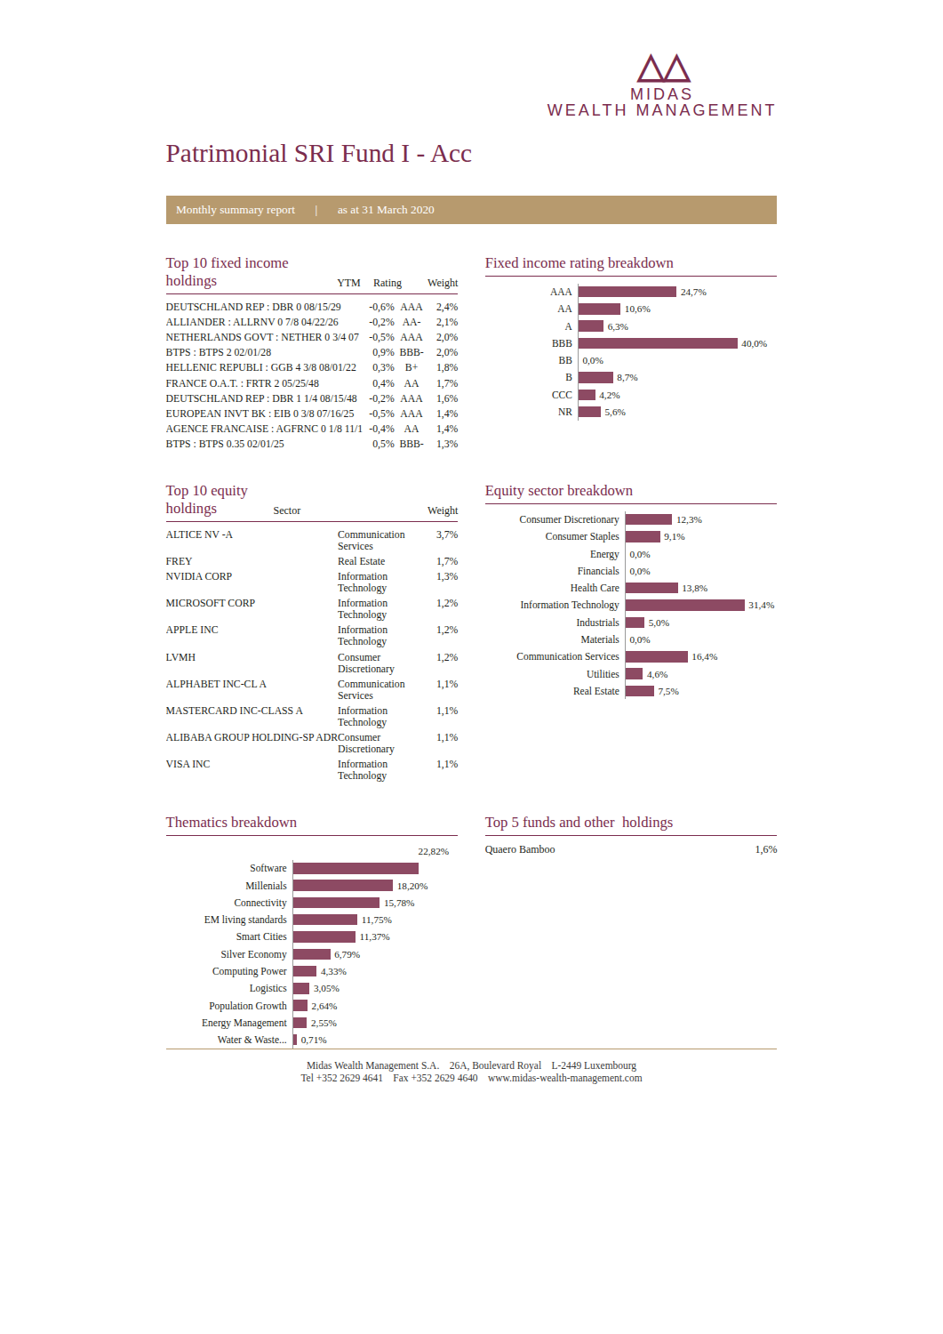△△
MIDASWEALTH MANAGEMENT
Patrimonial SRI Fund I - Acc
Monthly summary report|as at 31 March 2020
Top 10 fixed income holdings
YTM Rating Weight
| DEUTSCHLAND REP : DBR 0 08/15/29 | -0,6% | AAA | 2,4% |
| ALLIANDER : ALLRNV 0 7/8 04/22/26 | -0,2% | AA- | 2,1% |
| NETHERLANDS GOVT : NETHER 0 3/4 07 | -0,5% | AAA | 2,0% |
| BTPS : BTPS 2 02/01/28 | 0,9% | BBB- | 2,0% |
| HELLENIC REPUBLI : GGB 4 3/8 08/01/22 | 0,3% | B+ | 1,8% |
| FRANCE O.A.T. : FRTR 2 05/25/48 | 0,4% | AA | 1,7% |
| DEUTSCHLAND REP : DBR 1 1/4 08/15/48 | -0,2% | AAA | 1,6% |
| EUROPEAN INVT BK : EIB 0 3/8 07/16/25 | -0,5% | AAA | 1,4% |
| AGENCE FRANCAISE : AGFRNC 0 1/8 11/1 | -0,4% | AA | 1,4% |
| BTPS : BTPS 0.35 02/01/25 | 0,5% | BBB- | 1,3% |
Fixed income rating breakdown
AAA
24,7%
AA
10,6%
A
6,3%
BBB
40,0%
BB
0,0%
B
8,7%
CCC
4,2%
NR
5,6%
Top 10 equity holdings
Sector Weight
| ALTICE NV -A | Communication Services | 3,7% |
| FREY | Real Estate | 1,7% |
| NVIDIA CORP | Information Technology | 1,3% |
| MICROSOFT CORP | Information Technology | 1,2% |
| APPLE INC | Information Technology | 1,2% |
| LVMH | Consumer Discretionary | 1,2% |
| ALPHABET INC-CL A | Communication Services | 1,1% |
| MASTERCARD INC-CLASS A | Information Technology | 1,1% |
| ALIBABA GROUP HOLDING-SP ADR | Consumer Discretionary | 1,1% |
| VISA INC | Information Technology | 1,1% |
Equity sector breakdown
Consumer Discretionary
12,3%
Consumer Staples
9,1%
Energy
0,0%
Financials
0,0%
Health Care
13,8%
Information Technology
31,4%
Industrials
5,0%
Materials
0,0%
Communication Services
16,4%
Utilities
4,6%
Real Estate
7,5%
Thematics breakdown
22,82%
Software
22,82%
Millenials
18,20%
Connectivity
15,78%
EM living standards
11,75%
Smart Cities
11,37%
Silver Economy
6,79%
Computing Power
4,33%
Logistics
3,05%
Population Growth
2,64%
Energy Management
2,55%
Water & Waste...
0,71%
Top 5 funds and other holdings
| Quaero Bamboo | 1,6% |
Midas Wealth Management S.A. 26A, Boulevard Royal L-2449 Luxembourg
Tel +352 2629 4641 Fax +352 2629 4640 www.midas-wealth-management.com